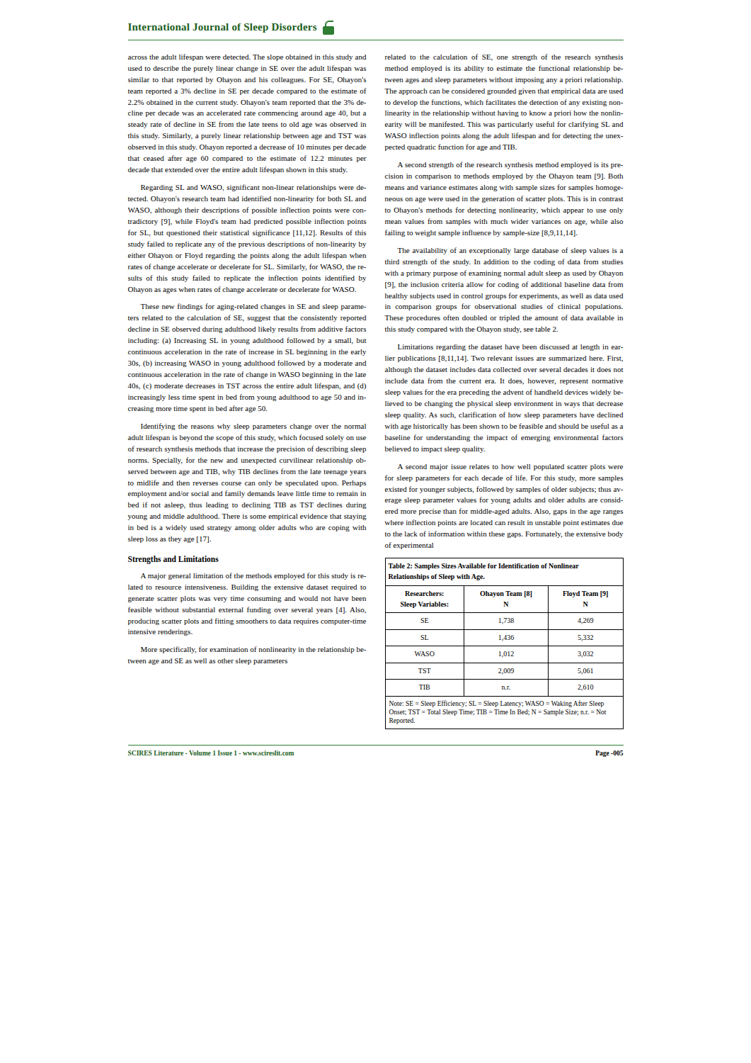International Journal of Sleep Disorders
across the adult lifespan were detected. The slope obtained in this study and used to describe the purely linear change in SE over the adult lifespan was similar to that reported by Ohayon and his colleagues. For SE, Ohayon's team reported a 3% decline in SE per decade compared to the estimate of 2.2% obtained in the current study. Ohayon's team reported that the 3% decline per decade was an accelerated rate commencing around age 40, but a steady rate of decline in SE from the late teens to old age was observed in this study. Similarly, a purely linear relationship between age and TST was observed in this study. Ohayon reported a decrease of 10 minutes per decade that ceased after age 60 compared to the estimate of 12.2 minutes per decade that extended over the entire adult lifespan shown in this study.
Regarding SL and WASO, significant non-linear relationships were detected. Ohayon's research team had identified non-linearity for both SL and WASO, although their descriptions of possible inflection points were contradictory [9], while Floyd's team had predicted possible inflection points for SL, but questioned their statistical significance [11,12]. Results of this study failed to replicate any of the previous descriptions of non-linearity by either Ohayon or Floyd regarding the points along the adult lifespan when rates of change accelerate or decelerate for SL. Similarly, for WASO, the results of this study failed to replicate the inflection points identified by Ohayon as ages when rates of change accelerate or decelerate for WASO.
These new findings for aging-related changes in SE and sleep parameters related to the calculation of SE, suggest that the consistently reported decline in SE observed during adulthood likely results from additive factors including: (a) Increasing SL in young adulthood followed by a small, but continuous acceleration in the rate of increase in SL beginning in the early 30s, (b) increasing WASO in young adulthood followed by a moderate and continuous acceleration in the rate of change in WASO beginning in the late 40s, (c) moderate decreases in TST across the entire adult lifespan, and (d) increasingly less time spent in bed from young adulthood to age 50 and increasing more time spent in bed after age 50.
Identifying the reasons why sleep parameters change over the normal adult lifespan is beyond the scope of this study, which focused solely on use of research synthesis methods that increase the precision of describing sleep norms. Specially, for the new and unexpected curvilinear relationship observed between age and TIB, why TIB declines from the late teenage years to midlife and then reverses course can only be speculated upon. Perhaps employment and/or social and family demands leave little time to remain in bed if not asleep, thus leading to declining TIB as TST declines during young and middle adulthood. There is some empirical evidence that staying in bed is a widely used strategy among older adults who are coping with sleep loss as they age [17].
Strengths and Limitations
A major general limitation of the methods employed for this study is related to resource intensiveness. Building the extensive dataset required to generate scatter plots was very time consuming and would not have been feasible without substantial external funding over several years [4]. Also, producing scatter plots and fitting smoothers to data requires computer-time intensive renderings.
More specifically, for examination of nonlinearity in the relationship between age and SE as well as other sleep parameters
related to the calculation of SE, one strength of the research synthesis method employed is its ability to estimate the functional relationship between ages and sleep parameters without imposing any a priori relationship. The approach can be considered grounded given that empirical data are used to develop the functions, which facilitates the detection of any existing nonlinearity in the relationship without having to know a priori how the nonlinearity will be manifested. This was particularly useful for clarifying SL and WASO inflection points along the adult lifespan and for detecting the unexpected quadratic function for age and TIB.
A second strength of the research synthesis method employed is its precision in comparison to methods employed by the Ohayon team [9]. Both means and variance estimates along with sample sizes for samples homogeneous on age were used in the generation of scatter plots. This is in contrast to Ohayon's methods for detecting nonlinearity, which appear to use only mean values from samples with much wider variances on age, while also failing to weight sample influence by sample-size [8,9,11,14].
The availability of an exceptionally large database of sleep values is a third strength of the study. In addition to the coding of data from studies with a primary purpose of examining normal adult sleep as used by Ohayon [9], the inclusion criteria allow for coding of additional baseline data from healthy subjects used in control groups for experiments, as well as data used in comparison groups for observational studies of clinical populations. These procedures often doubled or tripled the amount of data available in this study compared with the Ohayon study, see table 2.
Limitations regarding the dataset have been discussed at length in earlier publications [8,11,14]. Two relevant issues are summarized here. First, although the dataset includes data collected over several decades it does not include data from the current era. It does, however, represent normative sleep values for the era preceding the advent of handheld devices widely believed to be changing the physical sleep environment in ways that decrease sleep quality. As such, clarification of how sleep parameters have declined with age historically has been shown to be feasible and should be useful as a baseline for understanding the impact of emerging environmental factors believed to impact sleep quality.
A second major issue relates to how well populated scatter plots were for sleep parameters for each decade of life. For this study, more samples existed for younger subjects, followed by samples of older subjects; thus average sleep parameter values for young adults and older adults are considered more precise than for middle-aged adults. Also, gaps in the age ranges where inflection points are located can result in unstable point estimates due to the lack of information within these gaps. Fortunately, the extensive body of experimental
Table 2: Samples Sizes Available for Identification of Nonlinear Relationships of Sleep with Age.
| Researchers: Sleep Variables: | Ohayon Team [8] N | Floyd Team [9] N |
| --- | --- | --- |
| SE | 1,738 | 4,269 |
| SL | 1,436 | 5,332 |
| WASO | 1,012 | 3,032 |
| TST | 2,009 | 5,061 |
| TIB | n.r. | 2,610 |
Note: SE = Sleep Efficiency; SL = Sleep Latency; WASO = Waking After Sleep Onset; TST = Total Sleep Time; TIB = Time In Bed; N = Sample Size; n.r. = Not Reported.
SCIRES Literature - Volume 1 Issue 1 - www.scireslit.com
Page -005